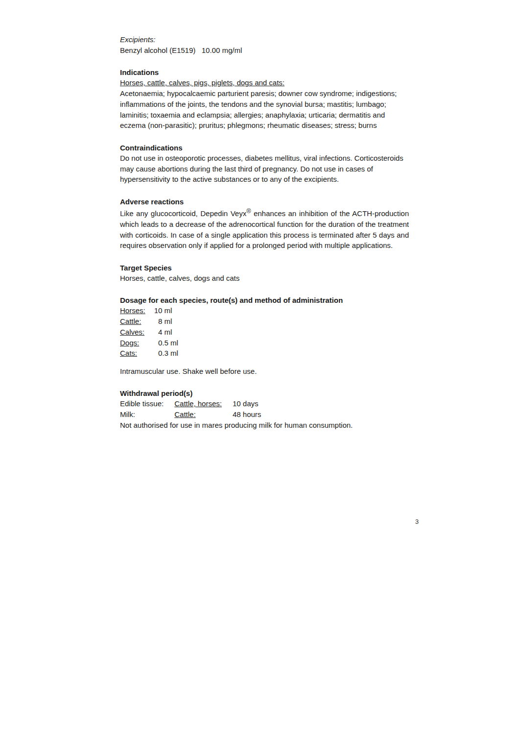Excipients:
Benzyl alcohol (E1519) 10.00 mg/ml
Indications
Horses, cattle, calves, pigs, piglets, dogs and cats:
Acetonaemia; hypocalcaemic parturient paresis; downer cow syndrome; indigestions; inflammations of the joints, the tendons and the synovial bursa; mastitis; lumbago; laminitis; toxaemia and eclampsia; allergies; anaphylaxia; urticaria; dermatitis and eczema (non-parasitic); pruritus; phlegmons; rheumatic diseases; stress; burns
Contraindications
Do not use in osteoporotic processes, diabetes mellitus, viral infections. Corticosteroids may cause abortions during the last third of pregnancy. Do not use in cases of hypersensitivity to the active substances or to any of the excipients.
Adverse reactions
Like any glucocorticoid, Depedin Veyx® enhances an inhibition of the ACTH-pro­duction which leads to a decrease of the adrenocortical function for the duration of the treatment with corticoids. In case of a single application this process is terminated after 5 days and requires observation only if applied for a prolonged period with multiple applications.
Target Species
Horses, cattle, calves, dogs and cats
Dosage for each species, route(s) and method of administration
| Horses: | 10 ml |
| Cattle: | 8 ml |
| Calves: | 4 ml |
| Dogs: | 0.5 ml |
| Cats: | 0.3 ml |
Intramuscular use. Shake well before use.
Withdrawal period(s)
| Edible tissue: | Cattle, horses: | 10 days |
| Milk: | Cattle: | 48 hours |
Not authorised for use in mares producing milk for human consumption.
3